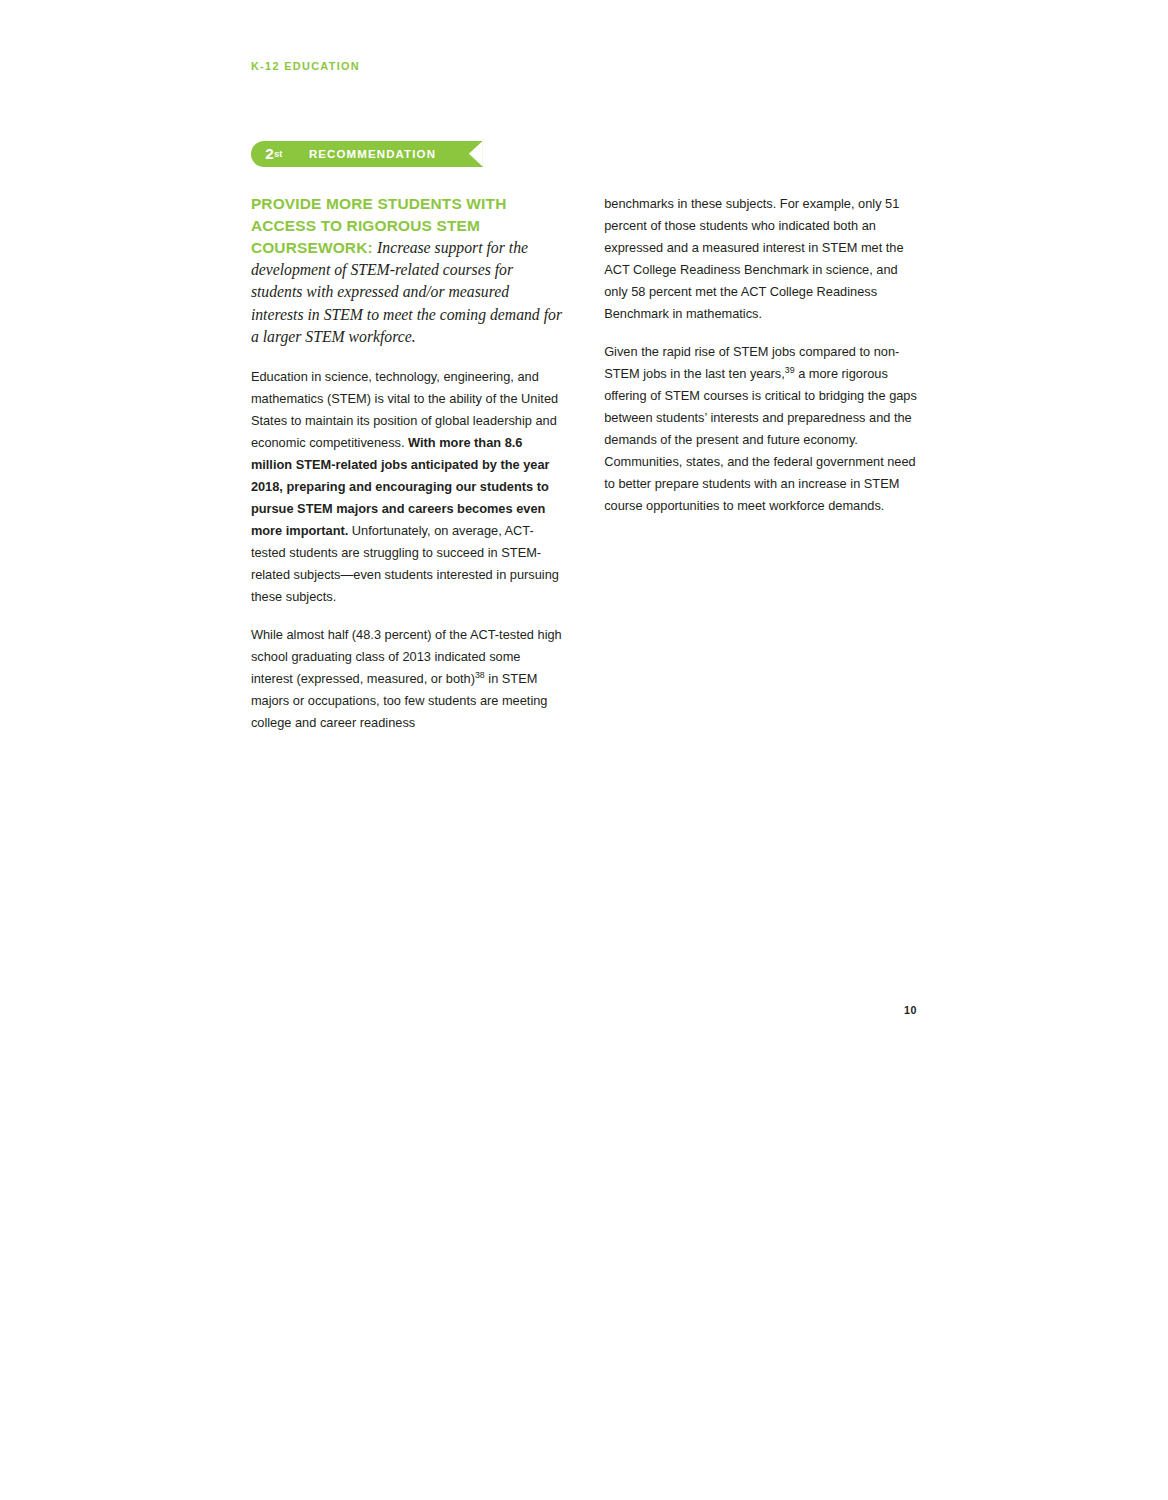K-12 Education
2st
RECOMMENDATION
Provide more students with access to rigorous STEM coursework: Increase support for the development of STEM-related courses for students with expressed and/or measured interests in STEM to meet the coming demand for a larger STEM workforce.
Education in science, technology, engineering, and mathematics (STEM) is vital to the ability of the United States to maintain its position of global leadership and economic competitiveness. With more than 8.6 million STEM-related jobs anticipated by the year 2018, preparing and encouraging our students to pursue STEM majors and careers becomes even more important. Unfortunately, on average, ACT-tested students are struggling to succeed in STEM-related subjects—even students interested in pursuing these subjects.
While almost half (48.3 percent) of the ACT-tested high school graduating class of 2013 indicated some interest (expressed, measured, or both)38 in STEM majors or occupations, too few students are meeting college and career readiness
benchmarks in these subjects. For example, only 51 percent of those students who indicated both an expressed and a measured interest in STEM met the ACT College Readiness Benchmark in science, and only 58 percent met the ACT College Readiness Benchmark in mathematics.
Given the rapid rise of STEM jobs compared to non-STEM jobs in the last ten years,39 a more rigorous offering of STEM courses is critical to bridging the gaps between students’ interests and preparedness and the demands of the present and future economy. Communities, states, and the federal government need to better prepare students with an increase in STEM course opportunities to meet workforce demands.
10